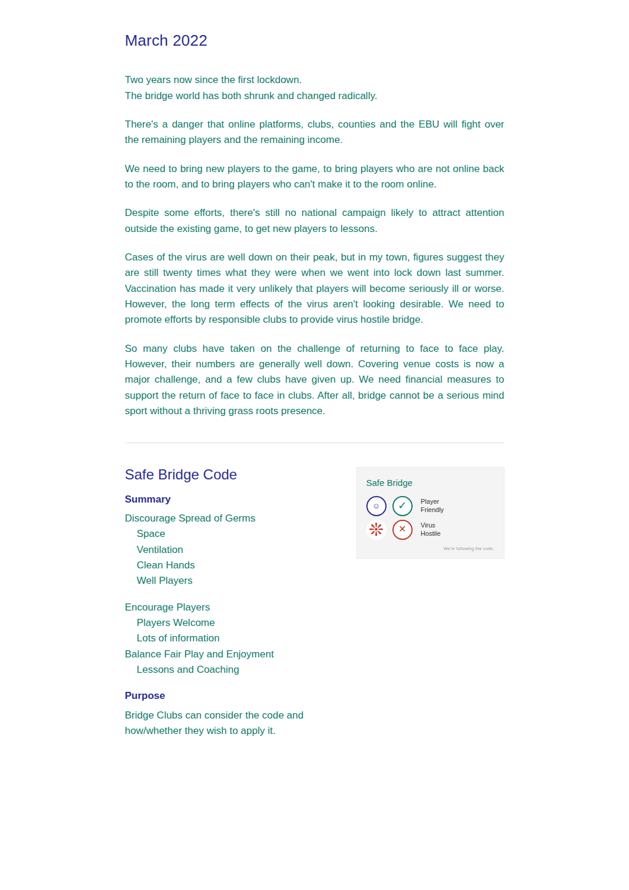March 2022
Two years now since the first lockdown.
The bridge world has both shrunk and changed radically.
There's a danger that online platforms, clubs, counties and the EBU will fight over the remaining players and the remaining income.
We need to bring new players to the game, to bring players who are not online back to the room, and to bring players who can't make it to the room online.
Despite some efforts, there's still no national campaign likely to attract attention outside the existing game, to get new players to lessons.
Cases of the virus are well down on their peak, but in my town, figures suggest they are still twenty times what they were when we went into lock down last summer. Vaccination has made it very unlikely that players will become seriously ill or worse. However, the long term effects of the virus aren't looking desirable. We need to promote efforts by responsible clubs to provide virus hostile bridge.
So many clubs have taken on the challenge of returning to face to face play. However, their numbers are generally well down. Covering venue costs is now a major challenge, and a few clubs have given up. We need financial measures to support the return of face to face in clubs. After all, bridge cannot be a serious mind sport without a thriving grass roots presence.
Safe Bridge Code
Summary
Discourage Spread of Germs
Space
Ventilation
Clean Hands
Well Players
Encourage Players
Players Welcome
Lots of information
Balance Fair Play and Enjoyment
Lessons and Coaching
Purpose
Bridge Clubs can consider the code and how/whether they wish to apply it.
Safe Bridge
☺
✓
Player
Friendly
❊
✕
Virus
Hostile
We're following the code.